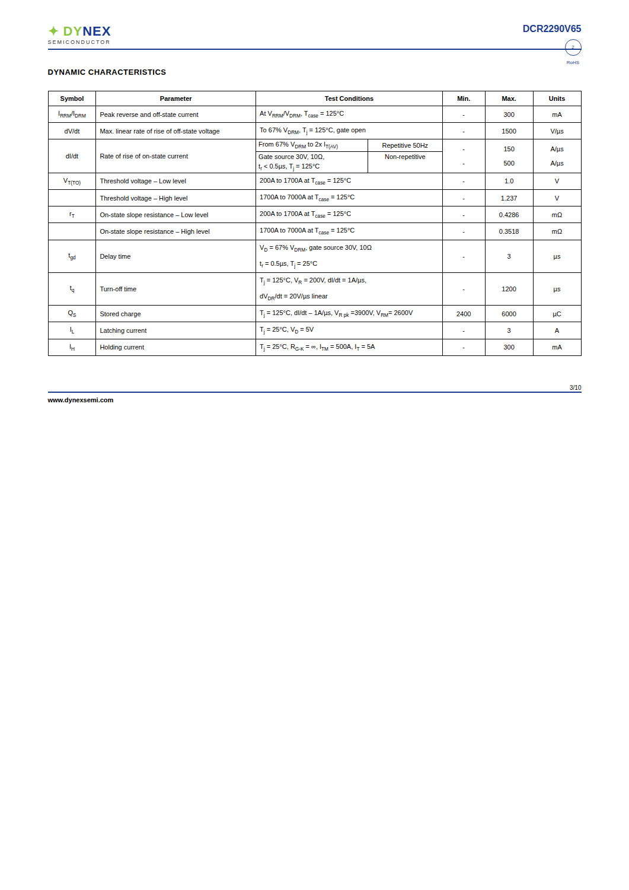✦ DY NEX
SEMICONDUCTOR
DCR2290V65
2
RoHS
DYNAMIC CHARACTERISTICS
| Symbol | Parameter | Test Conditions | Min. | Max. | Units |
| --- | --- | --- | --- | --- | --- |
| I RRM /I DRM | Peak reverse and off-state current | At V RRM /V DRM , T case = 125°C | - | 300 | mA |
| dV/dt | Max. linear rate of rise of off-state voltage | To 67% V DRM , T j = 125°C, gate open | - | 1500 | V/µs |
| dI/dt | Rate of rise of on-state current | / From 67% V DRM to 2x I T(AV) / Repetitive 50Hz / / Gate source 30V, 10Ω, / Non-repetitive / / t r < 0.5µs, T j = 125°C / / | - - | 150 500 | A/µs A/µs |
| V T(TO) | Threshold voltage – Low level | 200A to 1700A at T case = 125°C | - | 1.0 | V |
| | Threshold voltage – High level | 1700A to 7000A at T case = 125°C | - | 1.237 | V |
| r T | On-state slope resistance – Low level | 200A to 1700A at T case = 125°C | - | 0.4286 | mΩ |
| | On-state slope resistance – High level | 1700A to 7000A at T case = 125°C | - | 0.3518 | mΩ |
| t gd | Delay time | V D = 67% V DRM , gate source 30V, 10Ω t r = 0.5µs, T j = 25°C | - | 3 | µs |
| t q | Turn-off time | T j = 125°C, V R = 200V, dI/dt = 1A/µs, dV DR /dt = 20V/µs linear | - | 1200 | µs |
| Q S | Stored charge | T j = 125°C, dI/dt – 1A/µs, V R pk =3900V, V RM = 2600V | 2400 | 6000 | µC |
| I L | Latching current | T j = 25°C, V D = 5V | - | 3 | A |
| I H | Holding current | T j = 25°C, R G-K = ∞, I TM = 500A, I T = 5A | - | 300 | mA |
3/10
www.dynexsemi.com